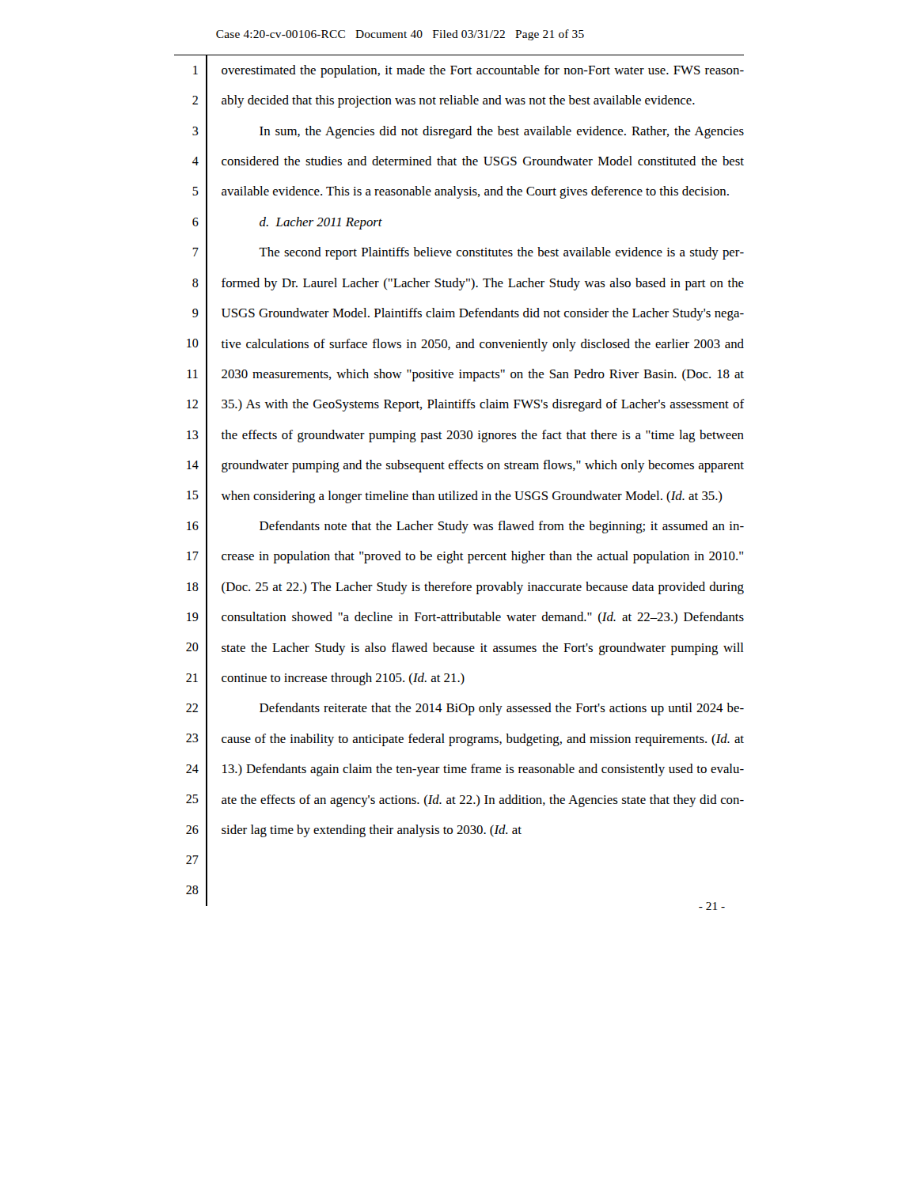Case 4:20-cv-00106-RCC Document 40 Filed 03/31/22 Page 21 of 35
1
2
3
4
5
6
7
8
9
10
11
12
13
14
15
16
17
18
19
20
21
22
23
24
25
26
27
28
overestimated the population, it made the Fort accountable for non-Fort water use. FWS reasonably decided that this projection was not reliable and was not the best available evidence.
In sum, the Agencies did not disregard the best available evidence. Rather, the Agencies considered the studies and determined that the USGS Groundwater Model constituted the best available evidence. This is a reasonable analysis, and the Court gives deference to this decision.
d. Lacher 2011 Report
The second report Plaintiffs believe constitutes the best available evidence is a study performed by Dr. Laurel Lacher ("Lacher Study"). The Lacher Study was also based in part on the USGS Groundwater Model. Plaintiffs claim Defendants did not consider the Lacher Study's negative calculations of surface flows in 2050, and conveniently only disclosed the earlier 2003 and 2030 measurements, which show "positive impacts" on the San Pedro River Basin. (Doc. 18 at 35.) As with the GeoSystems Report, Plaintiffs claim FWS's disregard of Lacher's assessment of the effects of groundwater pumping past 2030 ignores the fact that there is a "time lag between groundwater pumping and the subsequent effects on stream flows," which only becomes apparent when considering a longer timeline than utilized in the USGS Groundwater Model. (Id. at 35.)
Defendants note that the Lacher Study was flawed from the beginning; it assumed an increase in population that "proved to be eight percent higher than the actual population in 2010." (Doc. 25 at 22.) The Lacher Study is therefore provably inaccurate because data provided during consultation showed "a decline in Fort-attributable water demand." (Id. at 22–23.) Defendants state the Lacher Study is also flawed because it assumes the Fort's groundwater pumping will continue to increase through 2105. (Id. at 21.)
Defendants reiterate that the 2014 BiOp only assessed the Fort's actions up until 2024 because of the inability to anticipate federal programs, budgeting, and mission requirements. (Id. at 13.) Defendants again claim the ten-year time frame is reasonable and consistently used to evaluate the effects of an agency's actions. (Id. at 22.) In addition, the Agencies state that they did consider lag time by extending their analysis to 2030. (Id. at
- 21 -